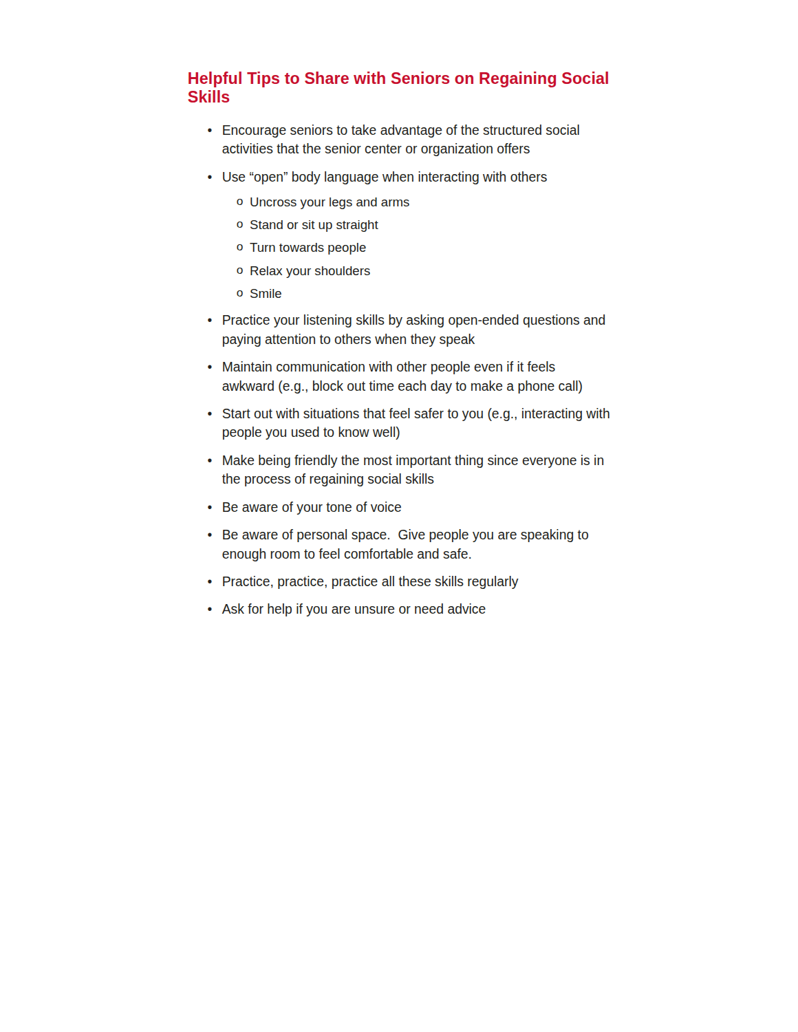Helpful Tips to Share with Seniors on Regaining Social Skills
Encourage seniors to take advantage of the structured social activities that the senior center or organization offers
Use “open” body language when interacting with others
Uncross your legs and arms
Stand or sit up straight
Turn towards people
Relax your shoulders
Smile
Practice your listening skills by asking open-ended questions and paying attention to others when they speak
Maintain communication with other people even if it feels awkward (e.g., block out time each day to make a phone call)
Start out with situations that feel safer to you (e.g., interacting with people you used to know well)
Make being friendly the most important thing since everyone is in the process of regaining social skills
Be aware of your tone of voice
Be aware of personal space. Give people you are speaking to enough room to feel comfortable and safe.
Practice, practice, practice all these skills regularly
Ask for help if you are unsure or need advice